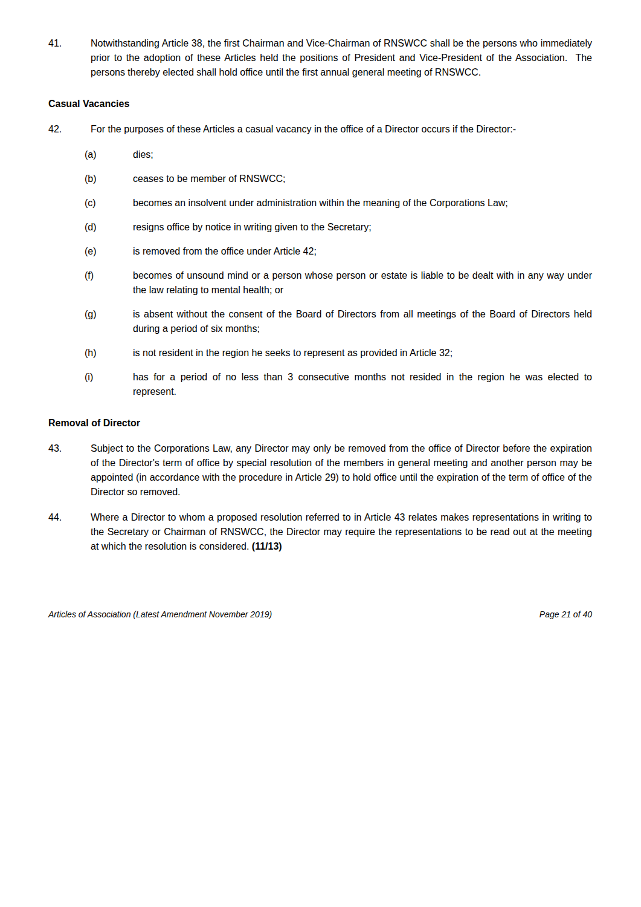41.
Notwithstanding Article 38, the first Chairman and Vice-Chairman of RNSWCC shall be the persons who immediately prior to the adoption of these Articles held the positions of President and Vice-President of the Association. The persons thereby elected shall hold office until the first annual general meeting of RNSWCC.
Casual Vacancies
42.
For the purposes of these Articles a casual vacancy in the office of a Director occurs if the Director:-
(a)
dies;
(b)
ceases to be member of RNSWCC;
(c)
becomes an insolvent under administration within the meaning of the Corporations Law;
(d)
resigns office by notice in writing given to the Secretary;
(e)
is removed from the office under Article 42;
(f)
becomes of unsound mind or a person whose person or estate is liable to be dealt with in any way under the law relating to mental health; or
(g)
is absent without the consent of the Board of Directors from all meetings of the Board of Directors held during a period of six months;
(h)
is not resident in the region he seeks to represent as provided in Article 32;
(i)
has for a period of no less than 3 consecutive months not resided in the region he was elected to represent.
Removal of Director
43.
Subject to the Corporations Law, any Director may only be removed from the office of Director before the expiration of the Director's term of office by special resolution of the members in general meeting and another person may be appointed (in accordance with the procedure in Article 29) to hold office until the expiration of the term of office of the Director so removed.
44.
Where a Director to whom a proposed resolution referred to in Article 43 relates makes representations in writing to the Secretary or Chairman of RNSWCC, the Director may require the representations to be read out at the meeting at which the resolution is considered. (11/13)
Articles of Association (Latest Amendment November 2019) Page 21 of 40